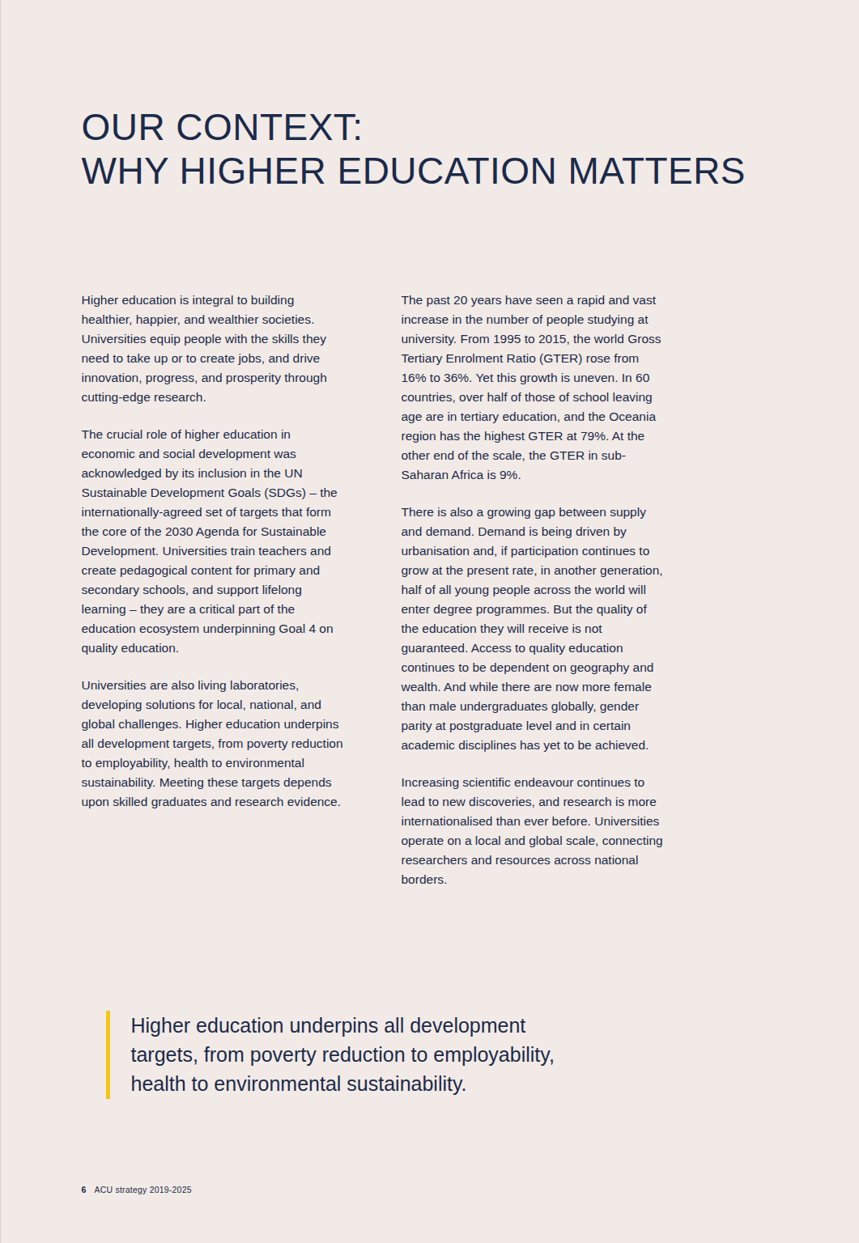Our context:Why higher education matters
Higher education is integral to building healthier, happier, and wealthier societies. Universities equip people with the skills they need to take up or to create jobs, and drive innovation, progress, and prosperity through cutting-edge research.
The crucial role of higher education in economic and social development was acknowledged by its inclusion in the UN Sustainable Development Goals (SDGs) – the internationally-agreed set of targets that form the core of the 2030 Agenda for Sustainable Development. Universities train teachers and create pedagogical content for primary and secondary schools, and support lifelong learning – they are a critical part of the education ecosystem underpinning Goal 4 on quality education.
Universities are also living laboratories, developing solutions for local, national, and global challenges. Higher education underpins all development targets, from poverty reduction to employability, health to environmental sustainability. Meeting these targets depends upon skilled graduates and research evidence.
The past 20 years have seen a rapid and vast increase in the number of people studying at university. From 1995 to 2015, the world Gross Tertiary Enrolment Ratio (GTER) rose from 16% to 36%. Yet this growth is uneven. In 60 countries, over half of those of school leaving age are in tertiary education, and the Oceania region has the highest GTER at 79%. At the other end of the scale, the GTER in sub-Saharan Africa is 9%.
There is also a growing gap between supply and demand. Demand is being driven by urbanisation and, if participation continues to grow at the present rate, in another generation, half of all young people across the world will enter degree programmes. But the quality of the education they will receive is not guaranteed. Access to quality education continues to be dependent on geography and wealth. And while there are now more female than male undergraduates globally, gender parity at postgraduate level and in certain academic disciplines has yet to be achieved.
Increasing scientific endeavour continues to lead to new discoveries, and research is more internationalised than ever before. Universities operate on a local and global scale, connecting researchers and resources across national borders.
Higher education underpins all development targets, from poverty reduction to employability, health to environmental sustainability.
6 ACU strategy 2019-2025